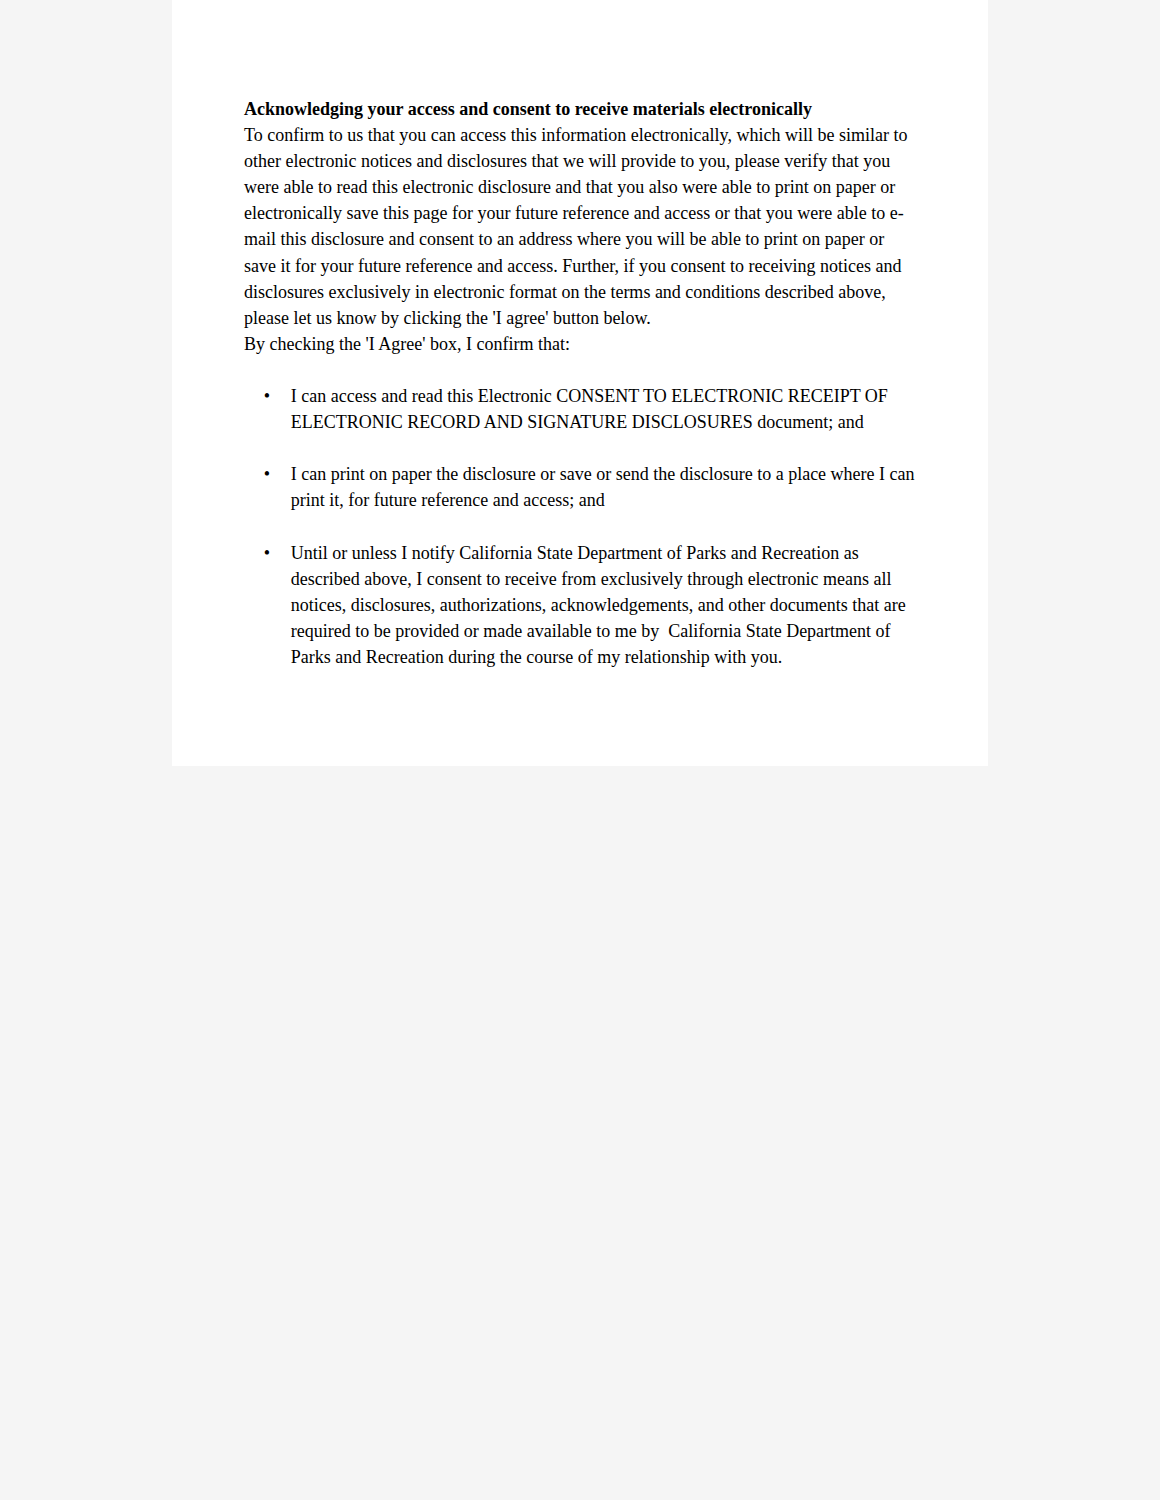Acknowledging your access and consent to receive materials electronically
To confirm to us that you can access this information electronically, which will be similar to other electronic notices and disclosures that we will provide to you, please verify that you were able to read this electronic disclosure and that you also were able to print on paper or electronically save this page for your future reference and access or that you were able to e-mail this disclosure and consent to an address where you will be able to print on paper or save it for your future reference and access. Further, if you consent to receiving notices and disclosures exclusively in electronic format on the terms and conditions described above, please let us know by clicking the 'I agree' button below.
By checking the 'I Agree' box, I confirm that:
I can access and read this Electronic CONSENT TO ELECTRONIC RECEIPT OF ELECTRONIC RECORD AND SIGNATURE DISCLOSURES document; and
I can print on paper the disclosure or save or send the disclosure to a place where I can print it, for future reference and access; and
Until or unless I notify California State Department of Parks and Recreation as described above, I consent to receive from exclusively through electronic means all notices, disclosures, authorizations, acknowledgements, and other documents that are required to be provided or made available to me by California State Department of Parks and Recreation during the course of my relationship with you.